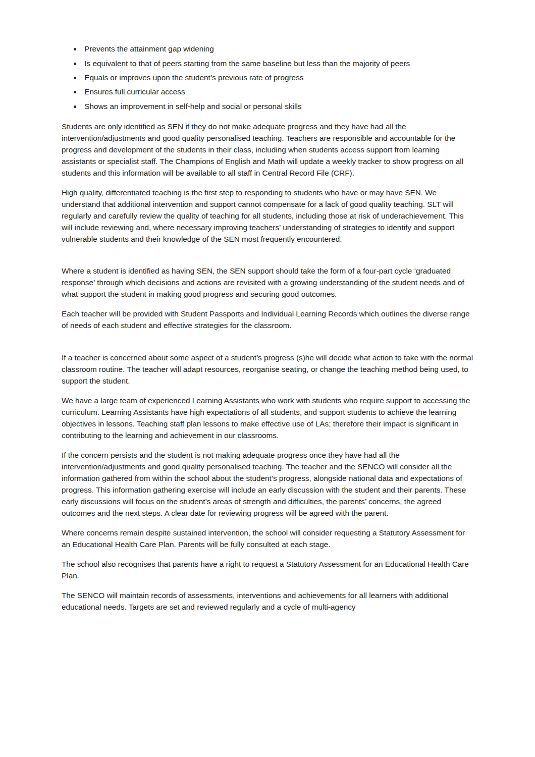Prevents the attainment gap widening
Is equivalent to that of peers starting from the same baseline but less than the majority of peers
Equals or improves upon the student’s previous rate of progress
Ensures full curricular access
Shows an improvement in self-help and social or personal skills
Students are only identified as SEN if they do not make adequate progress and they have had all the intervention/adjustments and good quality personalised teaching. Teachers are responsible and accountable for the progress and development of the students in their class, including when students access support from learning assistants or specialist staff. The Champions of English and Math will update a weekly tracker to show progress on all students and this information will be available to all staff in Central Record File (CRF).
High quality, differentiated teaching is the first step to responding to students who have or may have SEN. We understand that additional intervention and support cannot compensate for a lack of good quality teaching. SLT will regularly and carefully review the quality of teaching for all students, including those at risk of underachievement. This will include reviewing and, where necessary improving teachers’ understanding of strategies to identify and support vulnerable students and their knowledge of the SEN most frequently encountered.
Where a student is identified as having SEN, the SEN support should take the form of a four-part cycle ‘graduated response’ through which decisions and actions are revisited with a growing understanding of the student needs and of what support the student in making good progress and securing good outcomes.
Each teacher will be provided with Student Passports and Individual Learning Records which outlines the diverse range of needs of each student and effective strategies for the classroom.
If a teacher is concerned about some aspect of a student’s progress (s)he will decide what action to take with the normal classroom routine. The teacher will adapt resources, reorganise seating, or change the teaching method being used, to support the student.
We have a large team of experienced Learning Assistants who work with students who require support to accessing the curriculum. Learning Assistants have high expectations of all students, and support students to achieve the learning objectives in lessons. Teaching staff plan lessons to make effective use of LAs; therefore their impact is significant in contributing to the learning and achievement in our classrooms.
If the concern persists and the student is not making adequate progress once they have had all the intervention/adjustments and good quality personalised teaching. The teacher and the SENCO will consider all the information gathered from within the school about the student’s progress, alongside national data and expectations of progress. This information gathering exercise will include an early discussion with the student and their parents. These early discussions will focus on the student’s areas of strength and difficulties, the parents’ concerns, the agreed outcomes and the next steps. A clear date for reviewing progress will be agreed with the parent.
Where concerns remain despite sustained intervention, the school will consider requesting a Statutory Assessment for an Educational Health Care Plan. Parents will be fully consulted at each stage.
The school also recognises that parents have a right to request a Statutory Assessment for an Educational Health Care Plan.
The SENCO will maintain records of assessments, interventions and achievements for all learners with additional educational needs. Targets are set and reviewed regularly and a cycle of multi-agency